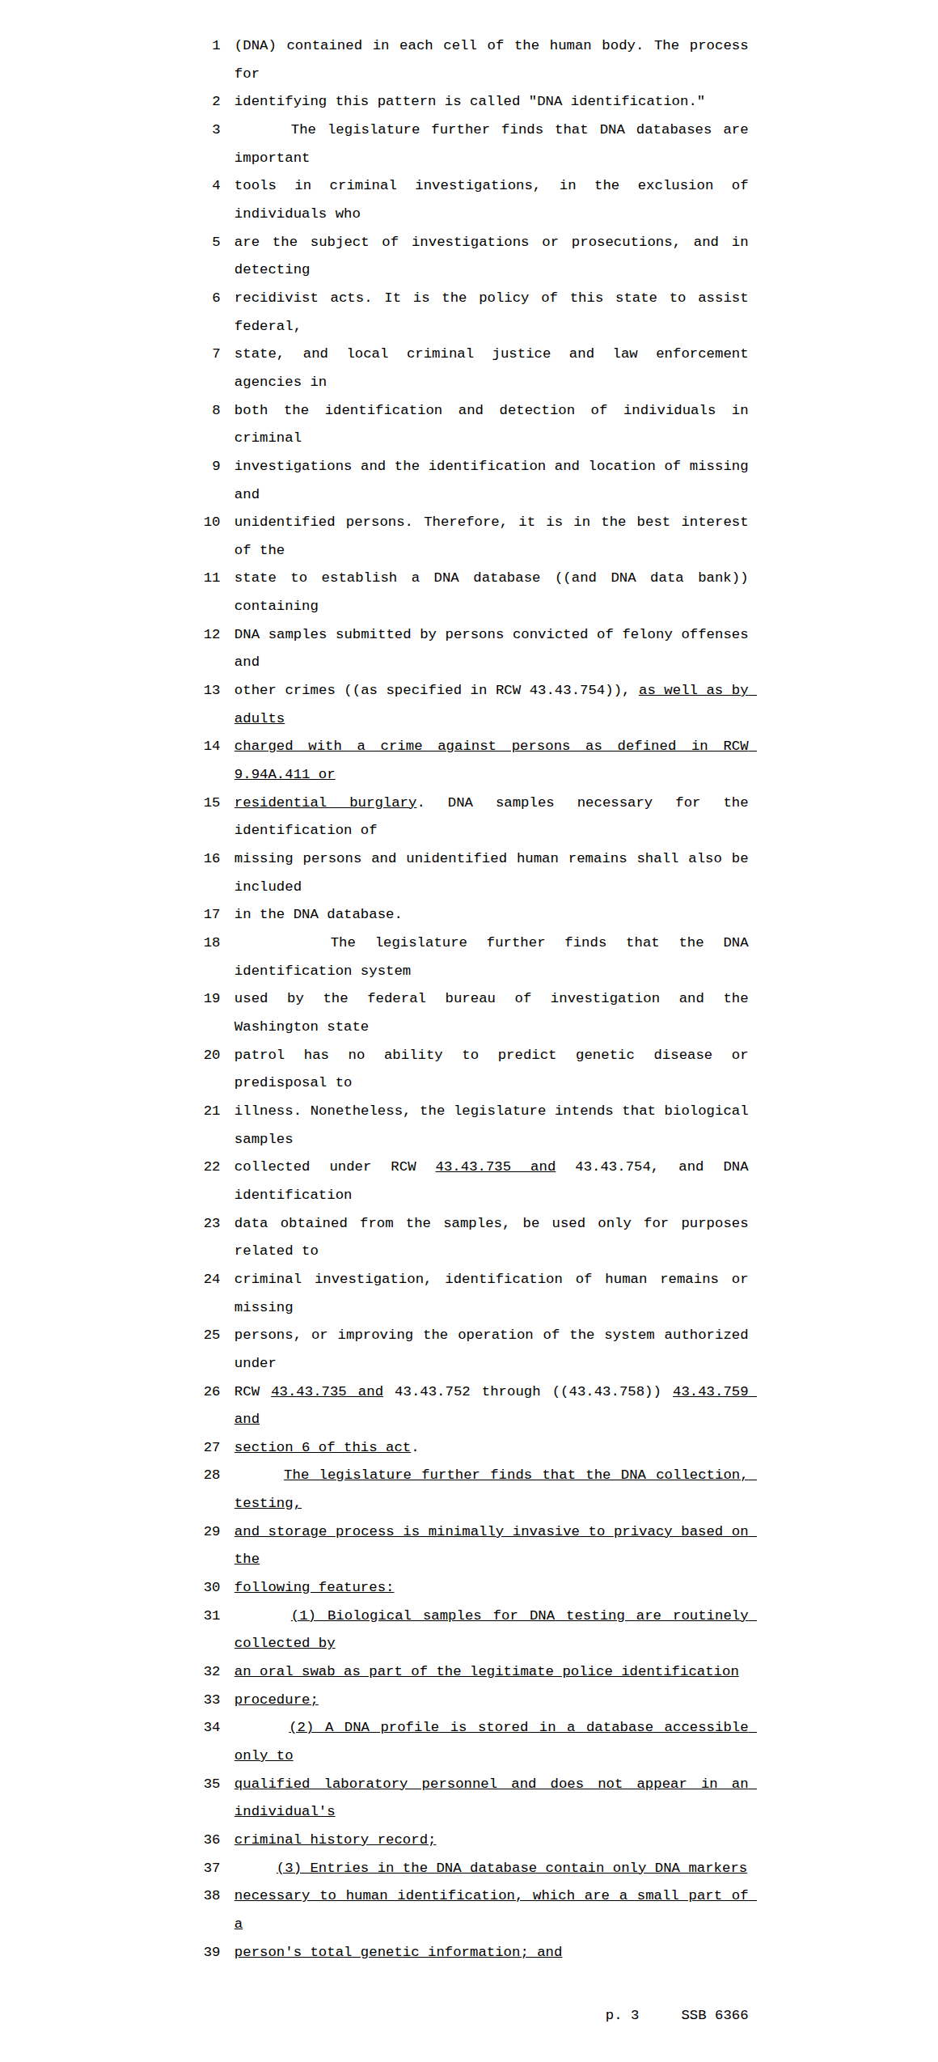(DNA) contained in each cell of the human body. The process for
identifying this pattern is called "DNA identification."
The legislature further finds that DNA databases are important
tools in criminal investigations, in the exclusion of individuals who
are the subject of investigations or prosecutions, and in detecting
recidivist acts. It is the policy of this state to assist federal,
state, and local criminal justice and law enforcement agencies in
both the identification and detection of individuals in criminal
investigations and the identification and location of missing and
unidentified persons. Therefore, it is in the best interest of the
state to establish a DNA database and DNA data bank containing
DNA samples submitted by persons convicted of felony offenses and
other crimes as specified in RCW 43.43.754, as well as by adults
charged with a crime against persons as defined in RCW 9.94A.411 or
residential burglary. DNA samples necessary for the identification of
missing persons and unidentified human remains shall also be included
in the DNA database.
The legislature further finds that the DNA identification system
used by the federal bureau of investigation and the Washington state
patrol has no ability to predict genetic disease or predisposal to
illness. Nonetheless, the legislature intends that biological samples
collected under RCW 43.43.735 and 43.43.754, and DNA identification
data obtained from the samples, be used only for purposes related to
criminal investigation, identification of human remains or missing
persons, or improving the operation of the system authorized under
RCW 43.43.735 and 43.43.752 through 43.43.758 43.43.759 and
section 6 of this act.
The legislature further finds that the DNA collection, testing,
and storage process is minimally invasive to privacy based on the
following features:
(1) Biological samples for DNA testing are routinely collected by
an oral swab as part of the legitimate police identification
procedure;
(2) A DNA profile is stored in a database accessible only to
qualified laboratory personnel and does not appear in an individual's
criminal history record;
(3) Entries in the DNA database contain only DNA markers
necessary to human identification, which are a small part of a
person's total genetic information; and
p. 3 SSB 6366